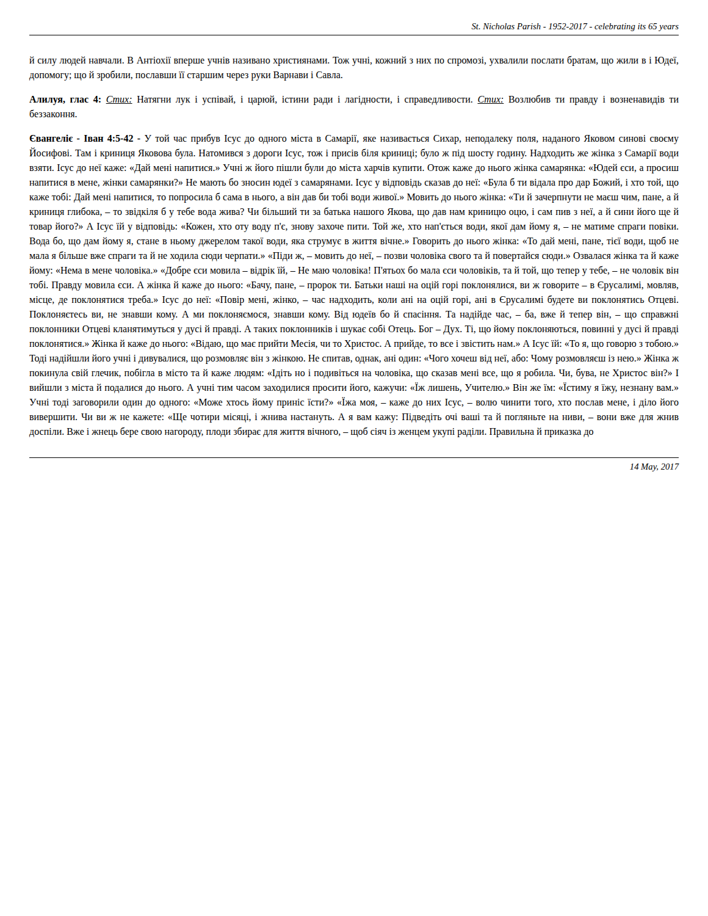St. Nicholas Parish - 1952-2017 - celebrating its 65 years
й силу людей навчали. В Антіохії вперше учнів називано християнами. Тож учні, кожний з них по спромозі, ухвалили послати братам, що жили в і Юдеї, допомогу; що й зробили, пославши її старшим через руки Варнави і Савла.
Алилуя, глас 4: Стих: Натягни лук і успівай, і царюй, істини ради і лагідности, і справедливости. Стих: Возлюбив ти правду і возненавидів ти беззаконня.
Євангеліє - Іван 4:5-42 - У той час прибув Ісус до одного міста в Самарії, яке називається Сихар, неподалеку поля, наданого Яковом синові своєму Йосифові. Там і криниця Яковова була. Натомився з дороги Ісус, тож і присів біля криниці; було ж під шосту годину. Надходить же жінка з Самарії води взяти. Ісус до неї каже: «Дай мені напитися.» Учні ж його пішли були до міста харчів купити. Отож каже до нього жінка самарянка: «Юдей єси, а просиш напитися в мене, жінки самарянки?» Не мають бо зносин юдеї з самарянами. Ісус у відповідь сказав до неї: «Була б ти відала про дар Божий, і хто той, що каже тобі: Дай мені напитися, то попросила б сама в нього, а він дав би тобі води живої.» Мовить до нього жінка: «Ти й зачерпнути не маєш чим, пане, а й криниця глибока, – то звідкіля б у тебе вода жива? Чи більший ти за батька нашого Якова, що дав нам криницю оцю, і сам пив з неї, а й сини його ще й товар його?» А Ісус їй у відповідь: «Кожен, хто оту воду п'є, знову захоче пити. Той же, хто нап'ється води, якої дам йому я, – не матиме спраги повіки. Вода бо, що дам йому я, стане в ньому джерелом такої води, яка струмує в життя вічне.» Говорить до нього жінка: «То дай мені, пане, тієї води, щоб не мала я більше вже спраги та й не ходила сюди черпати.» «Піди ж, – мовить до неї, – позви чоловіка свого та й повертайся сюди.» Озвалася жінка та й каже йому: «Нема в мене чоловіка.» «Добре єси мовила – відрік їй, – Не маю чоловіка! П'ятьох бо мала єси чоловіків, та й той, що тепер у тебе, – не чоловік він тобі. Правду мовила єси. А жінка й каже до нього: «Бачу, пане, – пророк ти. Батьки наші на оцій горі поклонялися, ви ж говорите – в Єрусалимі, мовляв, місце, де поклонятися треба.» Ісус до неї: «Повір мені, жінко, – час надходить, коли ані на оцій горі, ані в Єрусалимі будете ви поклонятись Отцеві. Поклоняєтесь ви, не знавши кому. А ми поклоняємося, знавши кому. Від юдеїв бо й спасіння. Та надійде час, – ба, вже й тепер він, – що справжні поклонники Отцеві кланятимуться у дусі й правді. А таких поклонників і шукає собі Отець. Бог – Дух. Ті, що йому поклоняються, повинні у дусі й правді поклонятися.» Жінка й каже до нього: «Відаю, що має прийти Месія, чи то Христос. А прийде, то все і звістить нам.» А Ісус їй: «То я, що говорю з тобою.» Тоді надійшли його учні і дивувалися, що розмовляє він з жінкою. Не спитав, однак, ані один: «Чого хочеш від неї, або: Чому розмовляєш із нею.» Жінка ж покинула свій глечик, побігла в місто та й каже людям: «Ідіть но і подивіться на чоловіка, що сказав мені все, що я робила. Чи, бува, не Христос він?» І вийшли з міста й подалися до нього. А учні тим часом заходилися просити його, кажучи: «Їж лишень, Учителю.» Він же їм: «Їстиму я їжу, незнану вам.» Учні тоді заговорили один до одного: «Може хтось йому приніс їсти?» «Їжа моя, – каже до них Ісус, – волю чинити того, хто послав мене, і діло його вивершити. Чи ви ж не кажете: «Ще чотири місяці, і жнива настануть. А я вам кажу: Підведіть очі ваші та й погляньте на ниви, – вони вже для жнив доспіли. Вже і жнець бере свою нагороду, плоди збирає для життя вічного, – щоб сіяч із женцем укупі раділи. Правильна й приказка до
14 May, 2017